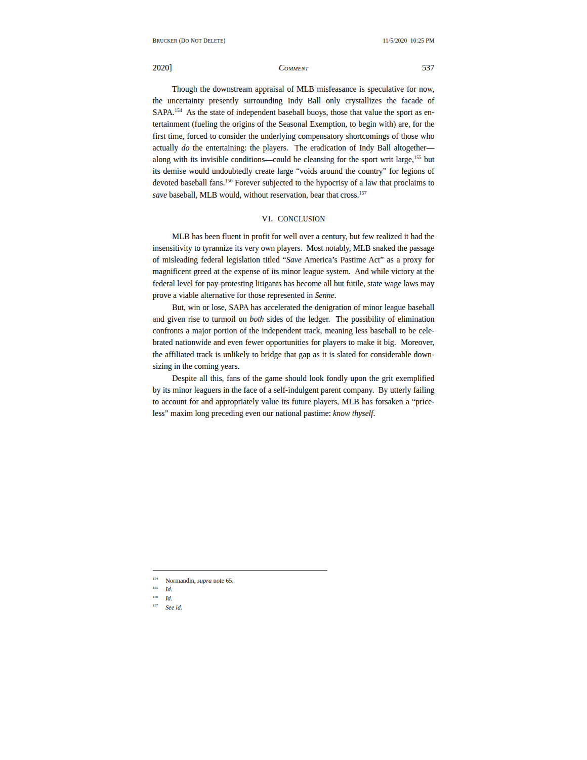BRUCKER (DO NOT DELETE) 11/5/2020 10:25 PM
2020] Comment 537
Though the downstream appraisal of MLB misfeasance is speculative for now, the uncertainty presently surrounding Indy Ball only crystallizes the facade of SAPA.154 As the state of independent baseball buoys, those that value the sport as entertainment (fueling the origins of the Seasonal Exemption, to begin with) are, for the first time, forced to consider the underlying compensatory shortcomings of those who actually do the entertaining: the players. The eradication of Indy Ball altogether—along with its invisible conditions—could be cleansing for the sport writ large,155 but its demise would undoubtedly create large “voids around the country” for legions of devoted baseball fans.156 Forever subjected to the hypocrisy of a law that proclaims to save baseball, MLB would, without reservation, bear that cross.157
VI. CONCLUSION
MLB has been fluent in profit for well over a century, but few realized it had the insensitivity to tyrannize its very own players. Most notably, MLB snaked the passage of misleading federal legislation titled “Save America’s Pastime Act” as a proxy for magnificent greed at the expense of its minor league system. And while victory at the federal level for pay-protesting litigants has become all but futile, state wage laws may prove a viable alternative for those represented in Senne.
But, win or lose, SAPA has accelerated the denigration of minor league baseball and given rise to turmoil on both sides of the ledger. The possibility of elimination confronts a major portion of the independent track, meaning less baseball to be celebrated nationwide and even fewer opportunities for players to make it big. Moreover, the affiliated track is unlikely to bridge that gap as it is slated for considerable downsizing in the coming years.
Despite all this, fans of the game should look fondly upon the grit exemplified by its minor leaguers in the face of a self-indulgent parent company. By utterly failing to account for and appropriately value its future players, MLB has forsaken a “priceless” maxim long preceding even our national pastime: know thyself.
154 Normandin, supra note 65.
155 Id.
156 Id.
157 See id.